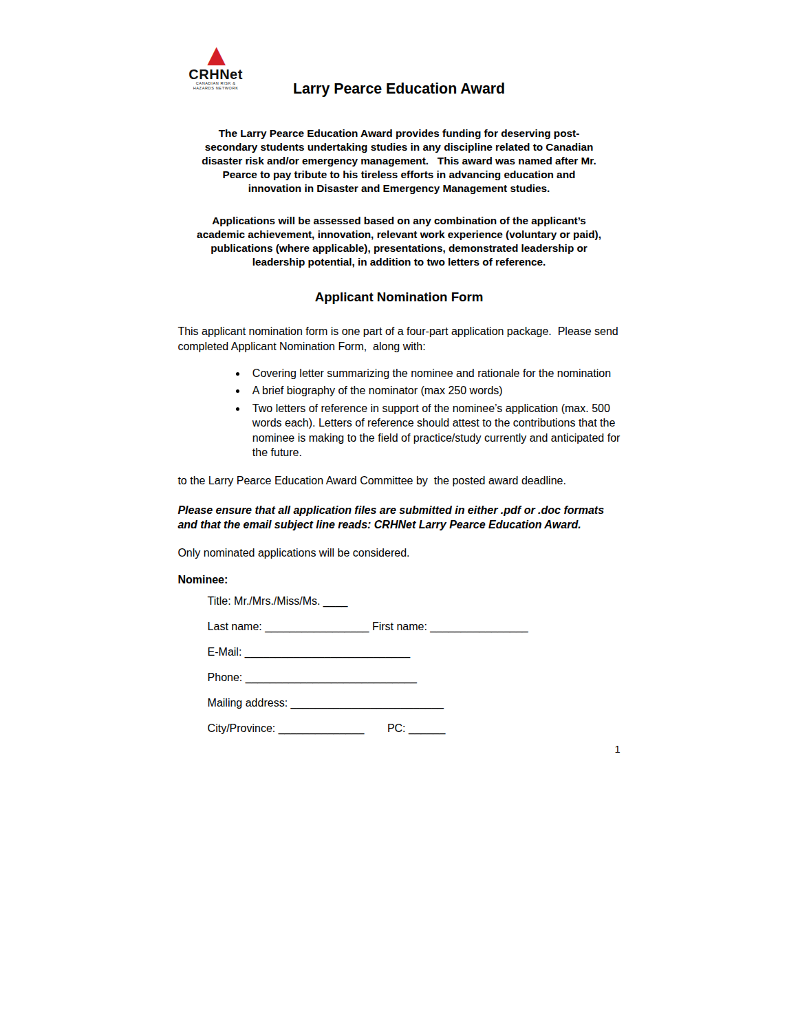▲
CRHNet
CANADIAN RISK &
HAZARDS NETWORK
Larry Pearce Education Award
The Larry Pearce Education Award provides funding for deserving post-secondary students undertaking studies in any discipline related to Canadian disaster risk and/or emergency management. This award was named after Mr. Pearce to pay tribute to his tireless efforts in advancing education and innovation in Disaster and Emergency Management studies.
Applications will be assessed based on any combination of the applicant’s academic achievement, innovation, relevant work experience (voluntary or paid), publications (where applicable), presentations, demonstrated leadership or leadership potential, in addition to two letters of reference.
Applicant Nomination Form
This applicant nomination form is one part of a four-part application package. Please send completed Applicant Nomination Form, along with:
Covering letter summarizing the nominee and rationale for the nomination
A brief biography of the nominator (max 250 words)
Two letters of reference in support of the nominee’s application (max. 500 words each). Letters of reference should attest to the contributions that the nominee is making to the field of practice/study currently and anticipated for the future.
to the Larry Pearce Education Award Committee by the posted award deadline.
Please ensure that all application files are submitted in either .pdf or .doc formats and that the email subject line reads: CRHNet Larry Pearce Education Award.
Only nominated applications will be considered.
Nominee:
Title: Mr./Mrs./Miss/Ms. ____
Last name: _________________ First name: ________________
E-Mail: ___________________________
Phone: ____________________________
Mailing address: _________________________
City/Province: ______________ PC: ______
1